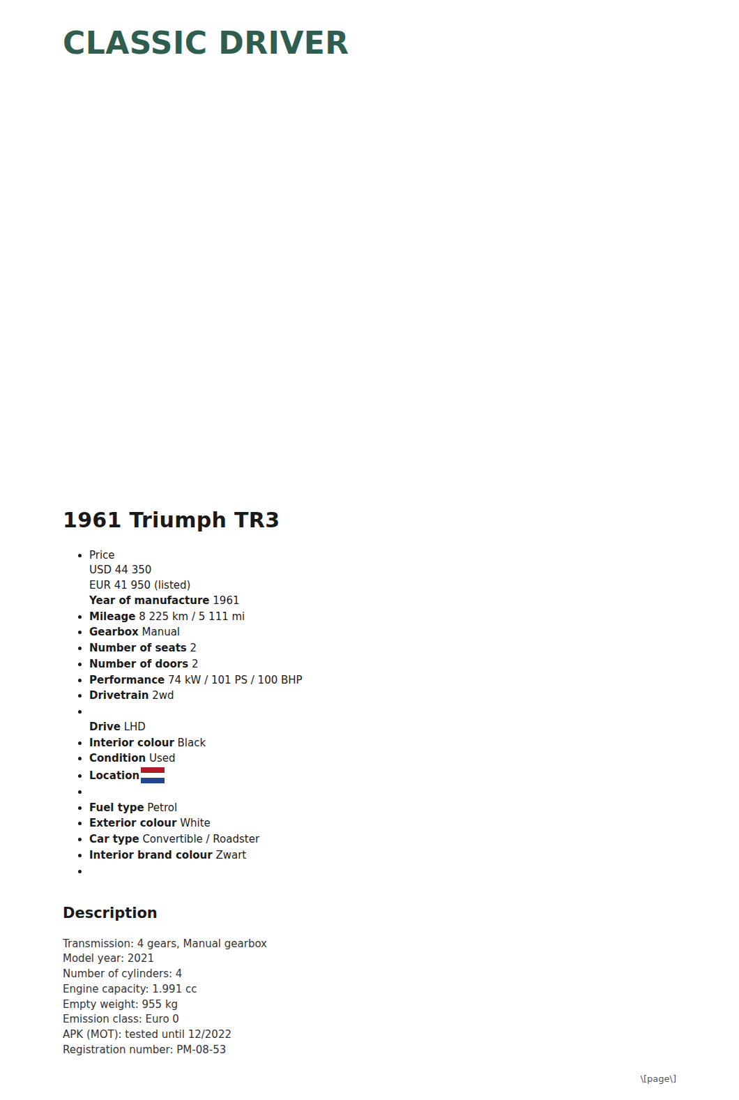CLASSIC DRIVER
1961 Triumph TR3
Price USD 44 350 EUR 41 950 (listed) Year of manufacture 1961
Mileage 8 225 km / 5 111 mi
Gearbox Manual
Number of seats 2
Number of doors 2
Performance 74 kW / 101 PS / 100 BHP
Drivetrain 2wd
Drive LHD
Interior colour Black
Condition Used
Location
Fuel type Petrol
Exterior colour White
Car type Convertible / Roadster
Interior brand colour Zwart
Description
Transmission: 4 gears, Manual gearbox Model year: 2021 Number of cylinders: 4 Engine capacity: 1.991 cc Empty weight: 955 kg Emission class: Euro 0 APK (MOT): tested until 12/2022 Registration number: PM-08-53
\[page\]